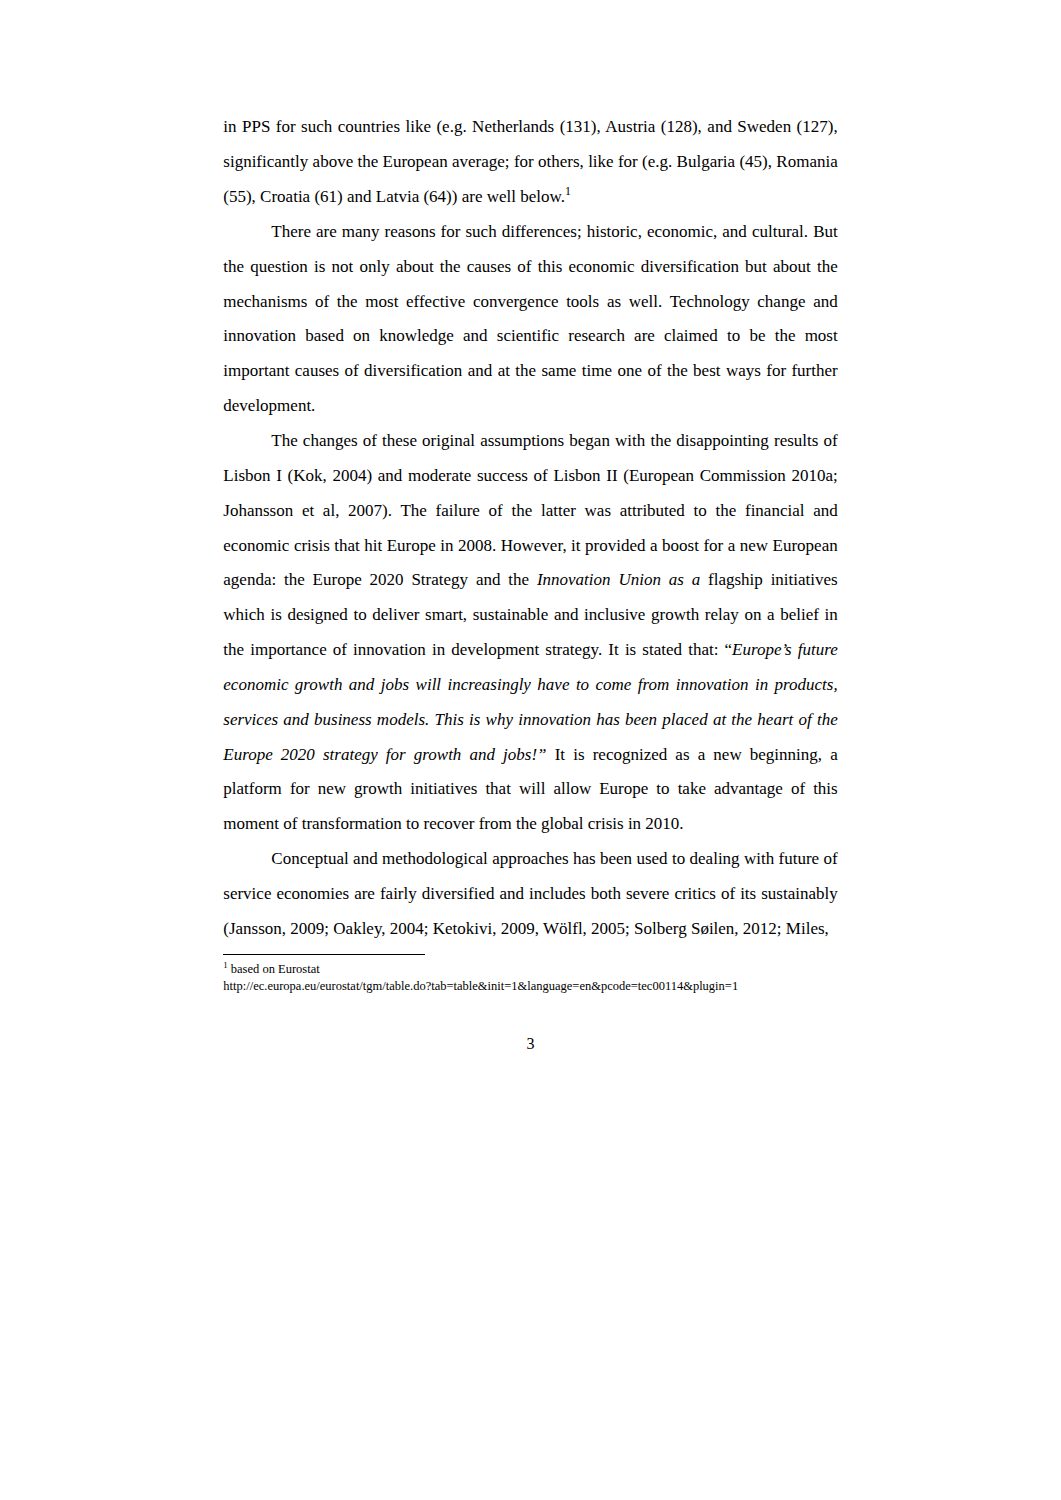in PPS for such countries like (e.g. Netherlands (131), Austria (128), and Sweden (127), significantly above the European average; for others, like for (e.g. Bulgaria (45), Romania (55), Croatia (61) and Latvia (64)) are well below.1
There are many reasons for such differences; historic, economic, and cultural. But the question is not only about the causes of this economic diversification but about the mechanisms of the most effective convergence tools as well. Technology change and innovation based on knowledge and scientific research are claimed to be the most important causes of diversification and at the same time one of the best ways for further development.
The changes of these original assumptions began with the disappointing results of Lisbon I (Kok, 2004) and moderate success of Lisbon II (European Commission 2010a; Johansson et al, 2007). The failure of the latter was attributed to the financial and economic crisis that hit Europe in 2008. However, it provided a boost for a new European agenda: the Europe 2020 Strategy and the Innovation Union as a flagship initiatives which is designed to deliver smart, sustainable and inclusive growth relay on a belief in the importance of innovation in development strategy. It is stated that: “Europe’s future economic growth and jobs will increasingly have to come from innovation in products, services and business models. This is why innovation has been placed at the heart of the Europe 2020 strategy for growth and jobs!” It is recognized as a new beginning, a platform for new growth initiatives that will allow Europe to take advantage of this moment of transformation to recover from the global crisis in 2010.
Conceptual and methodological approaches has been used to dealing with future of service economies are fairly diversified and includes both severe critics of its sustainably (Jansson, 2009; Oakley, 2004; Ketokivi, 2009, Wölfl, 2005; Solberg Søilen, 2012; Miles,
1 based on Eurostat
http://ec.europa.eu/eurostat/tgm/table.do?tab=table&init=1&language=en&pcode=tec00114&plugin=1
3